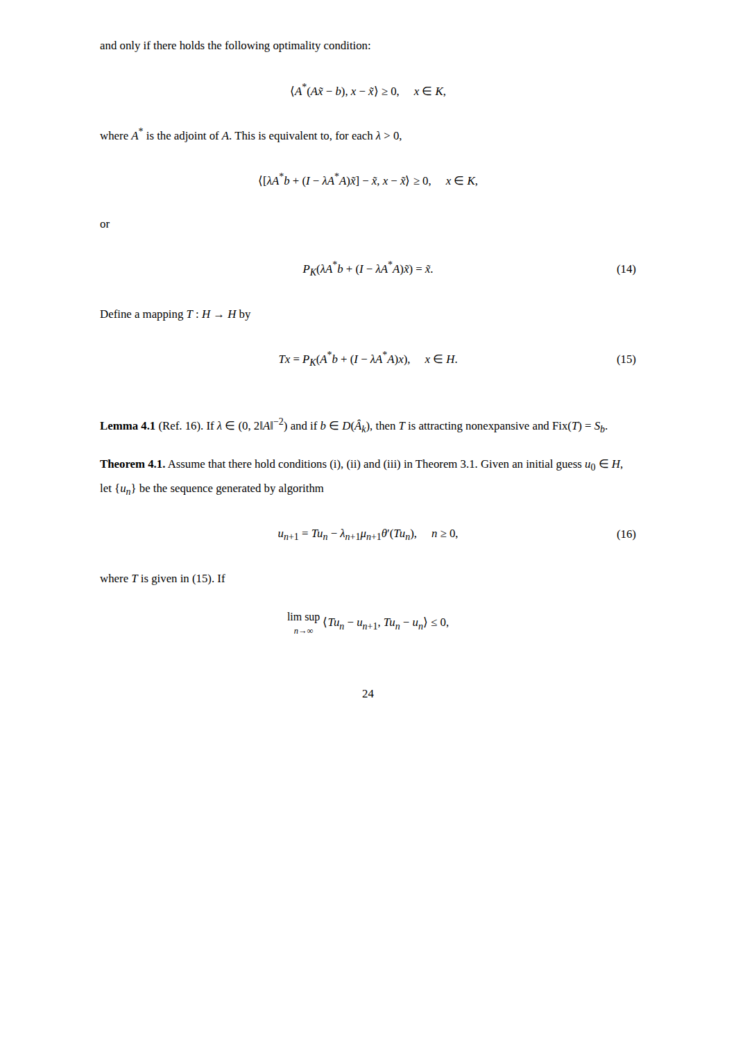and only if there holds the following optimality condition:
⟨A*(Ax̃ − b), x − x̃⟩ ≥ 0, x ∈ K,
where A* is the adjoint of A. This is equivalent to, for each λ > 0,
⟨[λA*b + (I − λA*A)x̃] − x̃, x − x̃⟩ ≥ 0, x ∈ K,
or
PK(λA*b + (I − λA*A)x̃) = x̃. (14)
Define a mapping T : H → H by
Tx = PK(A*b + (I − λA*A)x), x ∈ H. (15)
Lemma 4.1 (Ref. 16). If λ ∈ (0, 2‖A‖−2) and if b ∈ D(Âk), then T is attracting nonexpansive and Fix(T) = Sb.
Theorem 4.1. Assume that there hold conditions (i), (ii) and (iii) in Theorem 3.1. Given an initial guess u0 ∈ H, let {un} be the sequence generated by algorithm
un+1 = Tun − λn+1μn+1θ′(Tun), n ≥ 0, (16)
where T is given in (15). If
lim sup
n→∞ ⟨Tun − un+1, Tun − un⟩ ≤ 0,
24